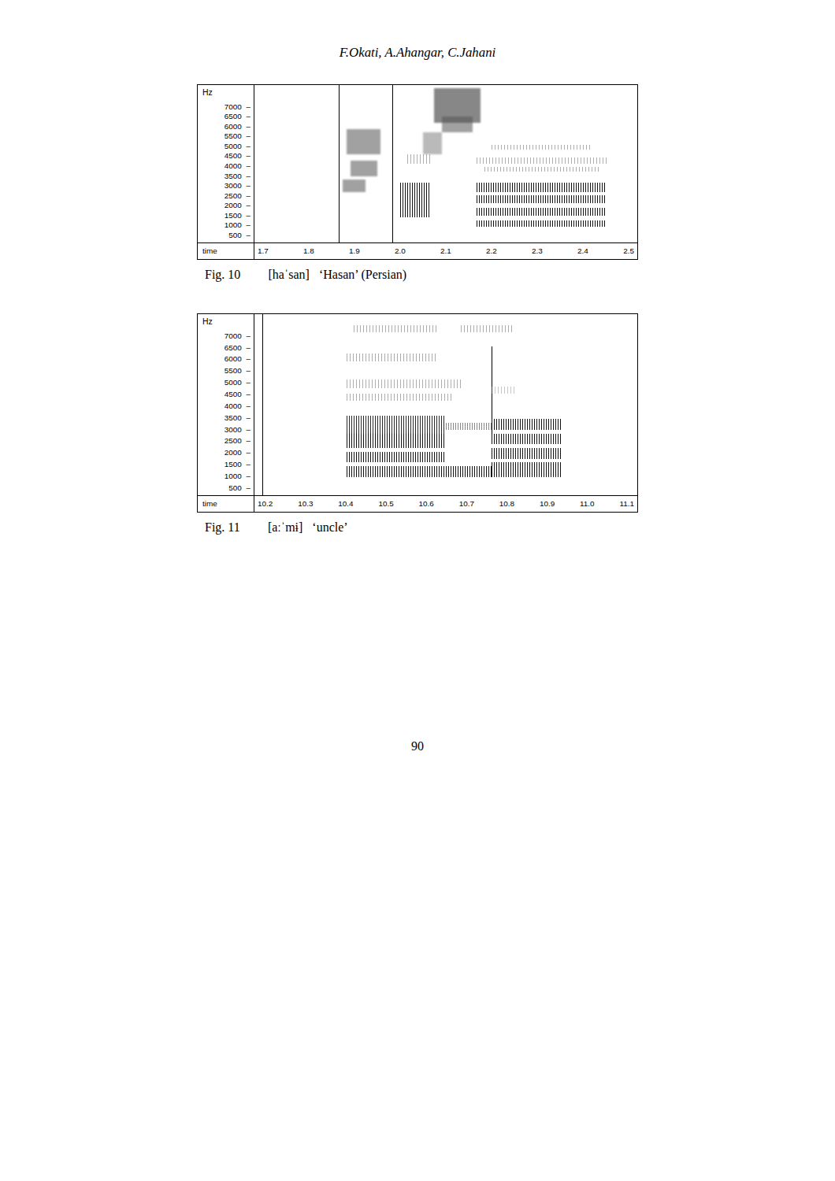F.Okati, A.Ahangar, C.Jahani
Hz
7000
6500
6000
5500
5000
4500
4000
3500
3000
2500
2000
1500
1000
500
time
1.7
1.8
1.9
2.0
2.1
2.2
2.3
2.4
2.5
Fig. 10 [haˈsan] ‘Hasan’ (Persian)
Hz
7000
6500
6000
5500
5000
4500
4000
3500
3000
2500
2000
1500
1000
500
time
10.2
10.3
10.4
10.5
10.6
10.7
10.8
10.9
11.0
11.1
Fig. 11 [aːˈmɨ] ‘uncle’
90